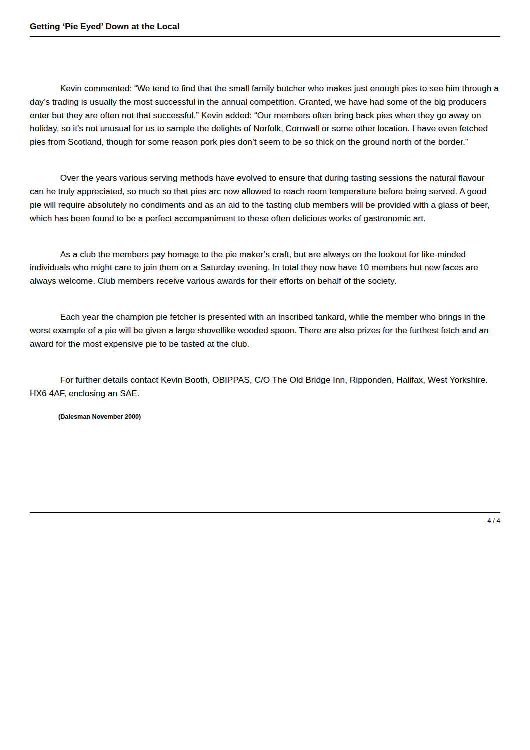Getting ‘Pie Eyed’ Down at the Local
Kevin commented: “We tend to find that the small family butcher who makes just enough pies to see him through a day’s trading is usually the most successful in the annual competition. Granted, we have had some of the big producers enter but they are often not that successful.” Kevin added: “Our members often bring back pies when they go away on holiday, so it's not unusual for us to sample the delights of Norfolk, Cornwall or some other location. I have even fetched pies from Scotland, though for some reason pork pies don’t seem to be so thick on the ground north of the border.”
Over the years various serving methods have evolved to ensure that during tasting sessions the natural flavour can he truly appreciated, so much so that pies arc now allowed to reach room temperature before being served. A good pie will require absolutely no condiments and as an aid to the tasting club members will be provided with a glass of beer, which has been found to be a perfect accompaniment to these often delicious works of gastronomic art.
As a club the members pay homage to the pie maker’s craft, but are always on the lookout for like-minded individuals who might care to join them on a Saturday evening. In total they now have 10 members hut new faces are always welcome. Club members receive various awards for their efforts on behalf of the society.
Each year the champion pie fetcher is presented with an inscribed tankard, while the member who brings in the worst example of a pie will be given a large shovellike wooded spoon. There are also prizes for the furthest fetch and an award for the most expensive pie to be tasted at the club.
For further details contact Kevin Booth, OBIPPAS, C/O The Old Bridge Inn, Ripponden, Halifax, West Yorkshire. HX6 4AF, enclosing an SAE.
(Dalesman November 2000)
4 / 4